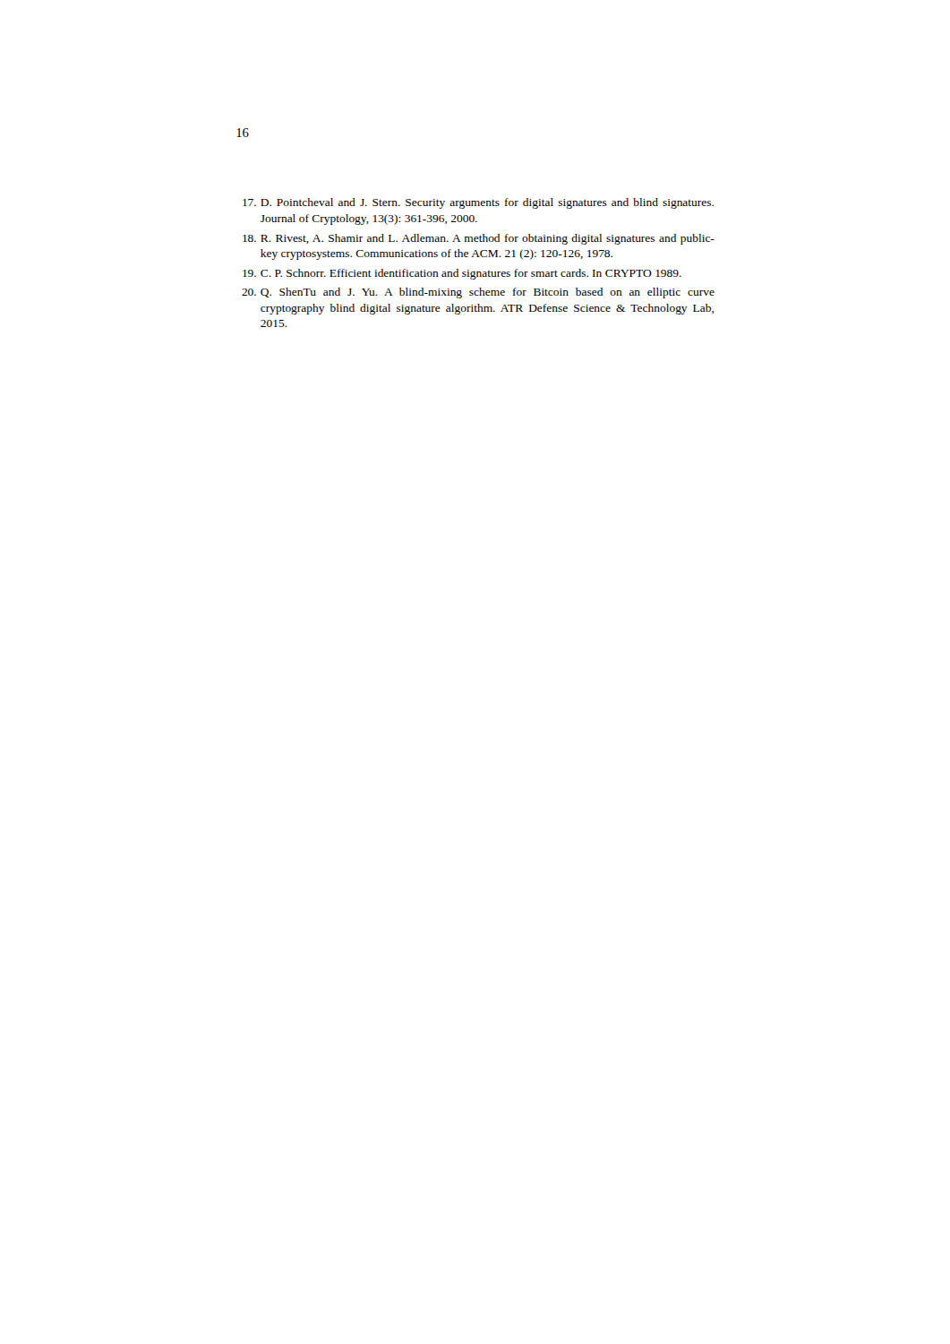16
17 D. Pointcheval and J. Stern. Security arguments for digital signatures and blind signatures. Journal of Cryptology, 13(3): 361-396, 2000.
18 R. Rivest, A. Shamir and L. Adleman. A method for obtaining digital signatures and public-key cryptosystems. Communications of the ACM. 21 (2): 120-126, 1978.
19 C. P. Schnorr. Efficient identification and signatures for smart cards. In CRYPTO 1989.
20 Q. ShenTu and J. Yu. A blind-mixing scheme for Bitcoin based on an elliptic curve cryptography blind digital signature algorithm. ATR Defense Science & Technology Lab, 2015.